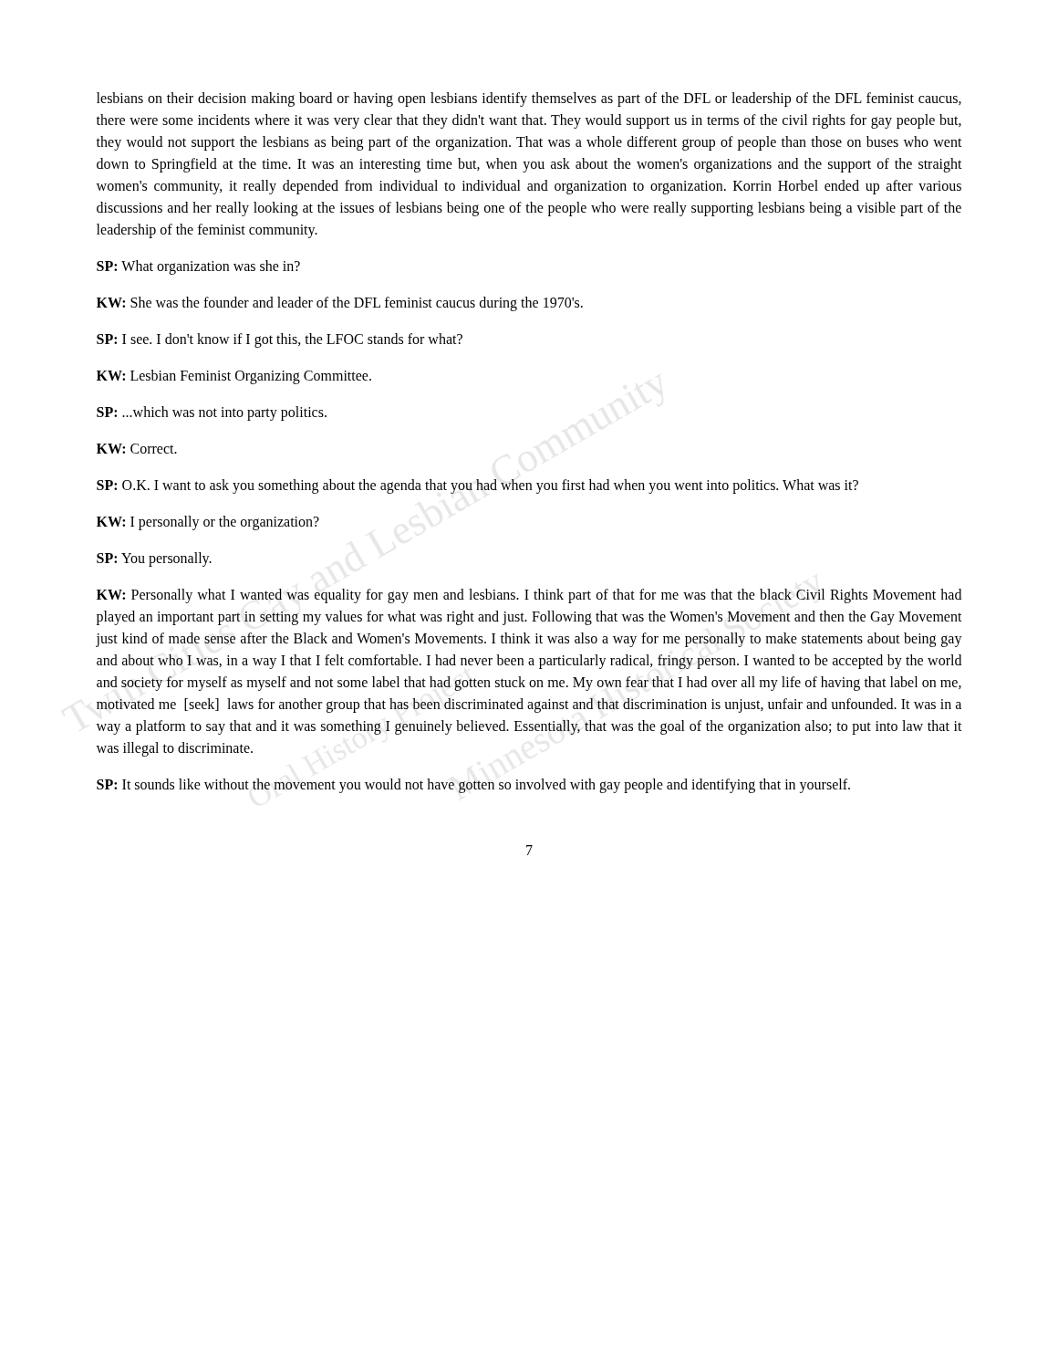Twin Cities Gay and Lesbian Community Oral History Project Minnesota Historical Society
lesbians on their decision making board or having open lesbians identify themselves as part of the DFL or leadership of the DFL feminist caucus, there were some incidents where it was very clear that they didn't want that. They would support us in terms of the civil rights for gay people but, they would not support the lesbians as being part of the organization. That was a whole different group of people than those on buses who went down to Springfield at the time. It was an interesting time but, when you ask about the women's organizations and the support of the straight women's community, it really depended from individual to individual and organization to organization. Korrin Horbel ended up after various discussions and her really looking at the issues of lesbians being one of the people who were really supporting lesbians being a visible part of the leadership of the feminist community.
SP: What organization was she in?
KW: She was the founder and leader of the DFL feminist caucus during the 1970's.
SP: I see. I don't know if I got this, the LFOC stands for what?
KW: Lesbian Feminist Organizing Committee.
SP: ...which was not into party politics.
KW: Correct.
SP: O.K. I want to ask you something about the agenda that you had when you first had when you went into politics. What was it?
KW: I personally or the organization?
SP: You personally.
KW: Personally what I wanted was equality for gay men and lesbians. I think part of that for me was that the black Civil Rights Movement had played an important part in setting my values for what was right and just. Following that was the Women's Movement and then the Gay Movement just kind of made sense after the Black and Women's Movements. I think it was also a way for me personally to make statements about being gay and about who I was, in a way I that I felt comfortable. I had never been a particularly radical, fringy person. I wanted to be accepted by the world and society for myself as myself and not some label that had gotten stuck on me. My own fear that I had over all my life of having that label on me, motivated me [seek] laws for another group that has been discriminated against and that discrimination is unjust, unfair and unfounded. It was in a way a platform to say that and it was something I genuinely believed. Essentially, that was the goal of the organization also; to put into law that it was illegal to discriminate.
SP: It sounds like without the movement you would not have gotten so involved with gay people and identifying that in yourself.
7